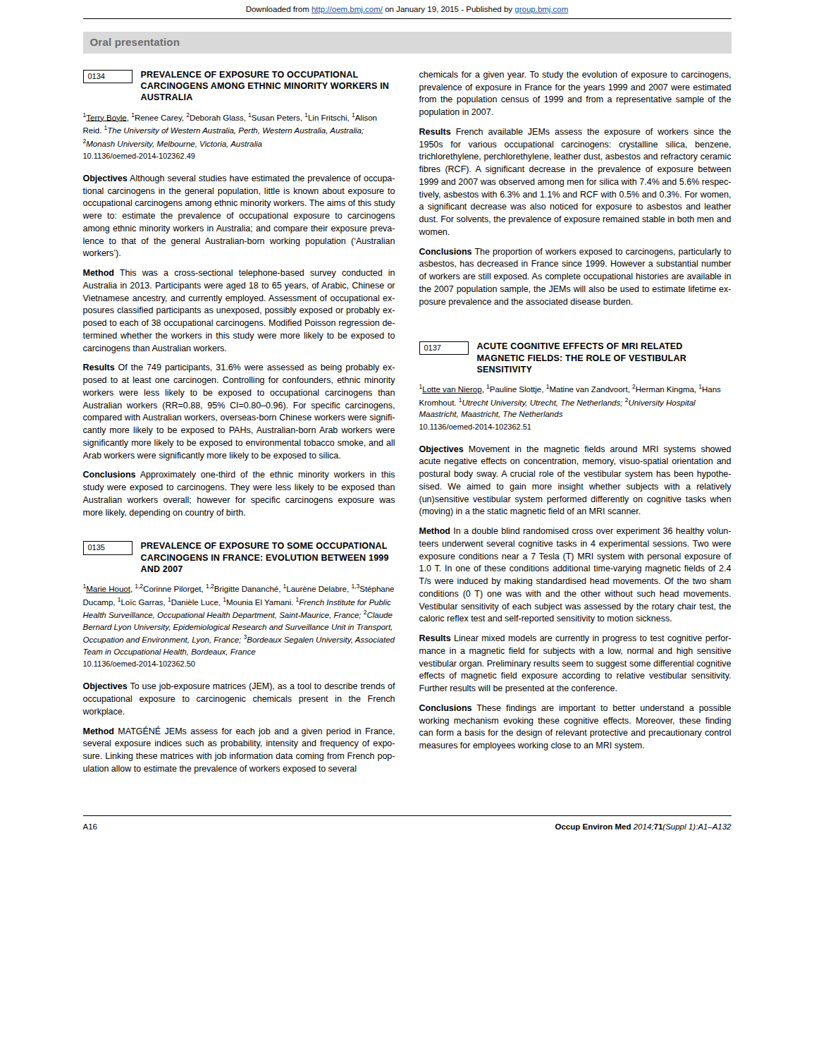Downloaded from http://oem.bmj.com/ on January 19, 2015 - Published by group.bmj.com
Oral presentation
0134
PREVALENCE OF EXPOSURE TO OCCUPATIONAL CARCINOGENS AMONG ETHNIC MINORITY WORKERS IN AUSTRALIA
1Terry Boyle, 1Renee Carey, 2Deborah Glass, 1Susan Peters, 1Lin Fritschi, 1Alison Reid. 1The University of Western Australia, Perth, Western Australia, Australia; 2Monash University, Melbourne, Victoria, Australia
10.1136/oemed-2014-102362.49
Objectives Although several studies have estimated the prevalence of occupational carcinogens in the general population, little is known about exposure to occupational carcinogens among ethnic minority workers. The aims of this study were to: estimate the prevalence of occupational exposure to carcinogens among ethnic minority workers in Australia; and compare their exposure prevalence to that of the general Australian-born working population (‘Australian workers’).
Method This was a cross-sectional telephone-based survey conducted in Australia in 2013. Participants were aged 18 to 65 years, of Arabic, Chinese or Vietnamese ancestry, and currently employed. Assessment of occupational exposures classified participants as unexposed, possibly exposed or probably exposed to each of 38 occupational carcinogens. Modified Poisson regression determined whether the workers in this study were more likely to be exposed to carcinogens than Australian workers.
Results Of the 749 participants, 31.6% were assessed as being probably exposed to at least one carcinogen. Controlling for confounders, ethnic minority workers were less likely to be exposed to occupational carcinogens than Australian workers (RR=0.88, 95% CI=0.80–0.96). For specific carcinogens, compared with Australian workers, overseas-born Chinese workers were significantly more likely to be exposed to PAHs, Australian-born Arab workers were significantly more likely to be exposed to environmental tobacco smoke, and all Arab workers were significantly more likely to be exposed to silica.
Conclusions Approximately one-third of the ethnic minority workers in this study were exposed to carcinogens. They were less likely to be exposed than Australian workers overall; however for specific carcinogens exposure was more likely, depending on country of birth.
0135
PREVALENCE OF EXPOSURE TO SOME OCCUPATIONAL CARCINOGENS IN FRANCE: EVOLUTION BETWEEN 1999 AND 2007
1Marie Houot, 1,2Corinne Pilorget, 1,2Brigitte Dananché, 1Laurène Delabre, 1,3Stéphane Ducamp, 1Loïc Garras, 1Danièle Luce, 1Mounia El Yamani. 1French Institute for Public Health Surveillance, Occupational Health Department, Saint-Maurice, France; 2Claude Bernard Lyon University, Epidemiological Research and Surveillance Unit in Transport, Occupation and Environment, Lyon, France; 3Bordeaux Segalen University, Associated Team in Occupational Health, Bordeaux, France
10.1136/oemed-2014-102362.50
Objectives To use job-exposure matrices (JEM), as a tool to describe trends of occupational exposure to carcinogenic chemicals present in the French workplace.
Method MATGÉNÉ JEMs assess for each job and a given period in France, several exposure indices such as probability, intensity and frequency of exposure. Linking these matrices with job information data coming from French population allow to estimate the prevalence of workers exposed to several
chemicals for a given year. To study the evolution of exposure to carcinogens, prevalence of exposure in France for the years 1999 and 2007 were estimated from the population census of 1999 and from a representative sample of the population in 2007.
Results French available JEMs assess the exposure of workers since the 1950s for various occupational carcinogens: crystalline silica, benzene, trichlorethylene, perchlorethylene, leather dust, asbestos and refractory ceramic fibres (RCF). A significant decrease in the prevalence of exposure between 1999 and 2007 was observed among men for silica with 7.4% and 5.6% respectively, asbestos with 6.3% and 1.1% and RCF with 0.5% and 0.3%. For women, a significant decrease was also noticed for exposure to asbestos and leather dust. For solvents, the prevalence of exposure remained stable in both men and women.
Conclusions The proportion of workers exposed to carcinogens, particularly to asbestos, has decreased in France since 1999. However a substantial number of workers are still exposed. As complete occupational histories are available in the 2007 population sample, the JEMs will also be used to estimate lifetime exposure prevalence and the associated disease burden.
0137
ACUTE COGNITIVE EFFECTS OF MRI RELATED MAGNETIC FIELDS: THE ROLE OF VESTIBULAR SENSITIVITY
1Lotte van Nierop, 1Pauline Slottje, 1Matine van Zandvoort, 2Herman Kingma, 1Hans Kromhout. 1Utrecht University, Utrecht, The Netherlands; 2University Hospital Maastricht, Maastricht, The Netherlands
10.1136/oemed-2014-102362.51
Objectives Movement in the magnetic fields around MRI systems showed acute negative effects on concentration, memory, visuo-spatial orientation and postural body sway. A crucial role of the vestibular system has been hypothesised. We aimed to gain more insight whether subjects with a relatively (un)sensitive vestibular system performed differently on cognitive tasks when (moving) in a the static magnetic field of an MRI scanner.
Method In a double blind randomised cross over experiment 36 healthy volunteers underwent several cognitive tasks in 4 experimental sessions. Two were exposure conditions near a 7 Tesla (T) MRI system with personal exposure of 1.0 T. In one of these conditions additional time-varying magnetic fields of 2.4 T/s were induced by making standardised head movements. Of the two sham conditions (0 T) one was with and the other without such head movements. Vestibular sensitivity of each subject was assessed by the rotary chair test, the caloric reflex test and self-reported sensitivity to motion sickness.
Results Linear mixed models are currently in progress to test cognitive performance in a magnetic field for subjects with a low, normal and high sensitive vestibular organ. Preliminary results seem to suggest some differential cognitive effects of magnetic field exposure according to relative vestibular sensitivity. Further results will be presented at the conference.
Conclusions These findings are important to better understand a possible working mechanism evoking these cognitive effects. Moreover, these finding can form a basis for the design of relevant protective and precautionary control measures for employees working close to an MRI system.
A16
Occup Environ Med 2014;71(Suppl 1):A1–A132